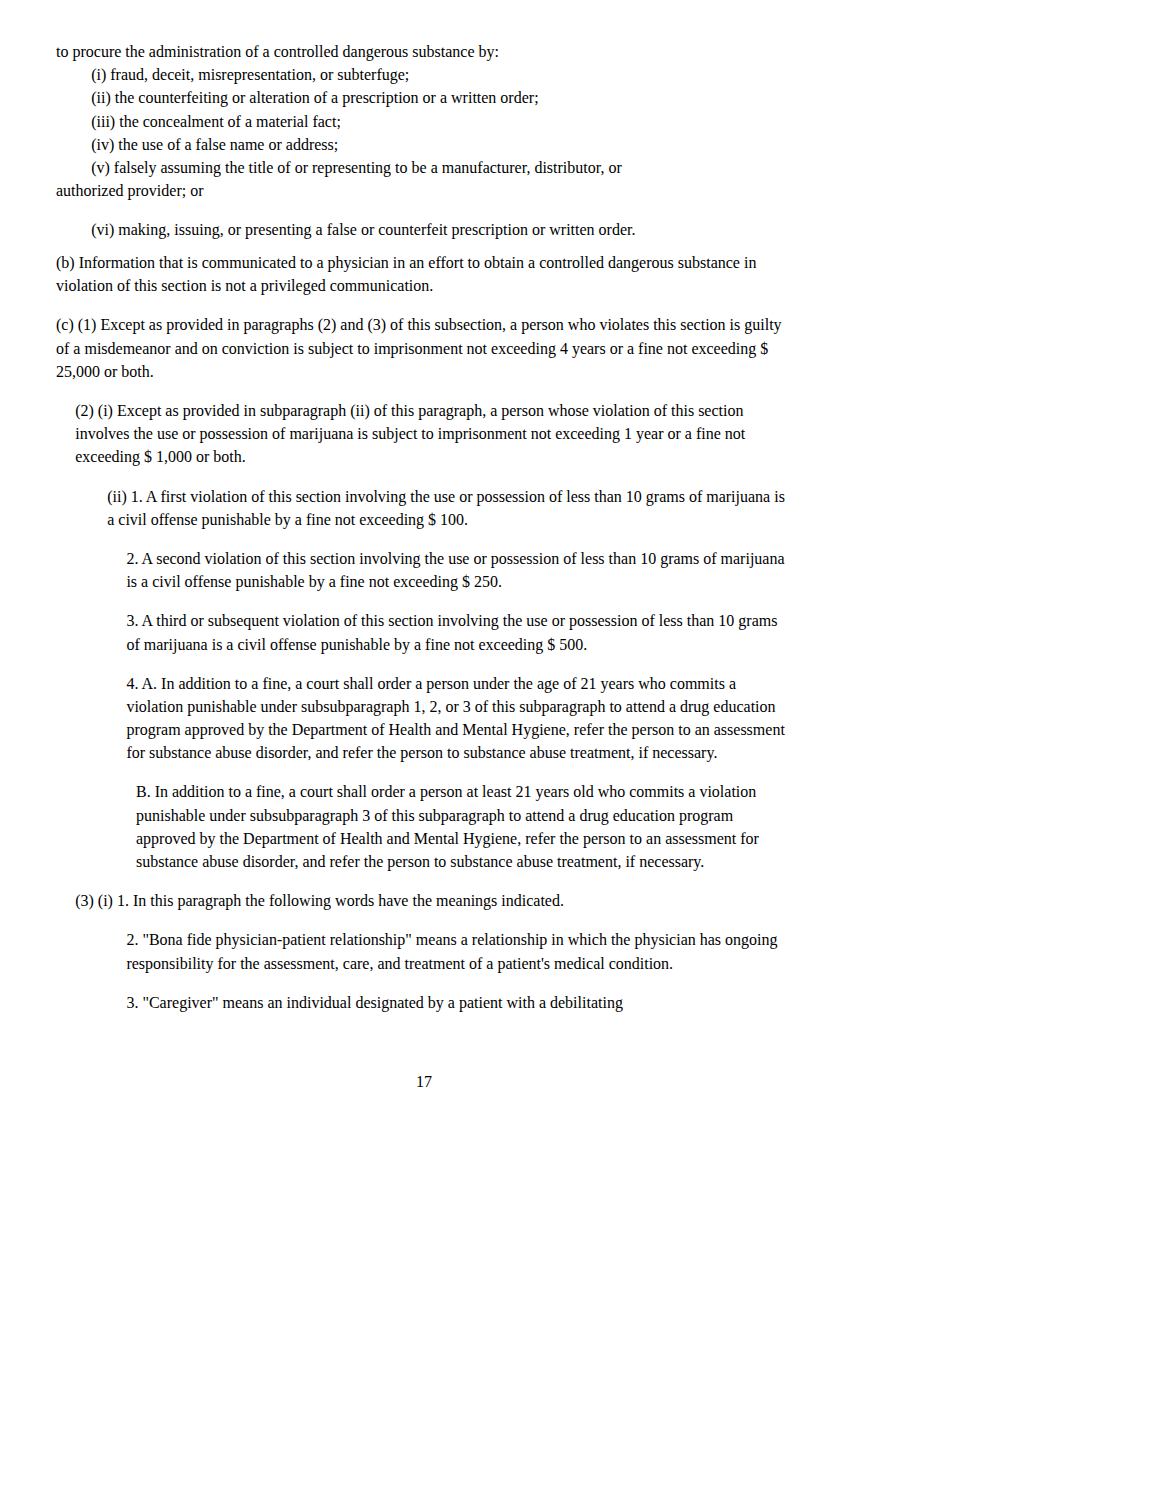to procure the administration of a controlled dangerous substance by:
(i) fraud, deceit, misrepresentation, or subterfuge;
(ii) the counterfeiting or alteration of a prescription or a written order;
(iii) the concealment of a material fact;
(iv) the use of a false name or address;
(v) falsely assuming the title of or representing to be a manufacturer, distributor, or
authorized provider; or
(vi) making, issuing, or presenting a false or counterfeit prescription or written order.
(b) Information that is communicated to a physician in an effort to obtain a controlled dangerous substance in violation of this section is not a privileged communication.
(c) (1) Except as provided in paragraphs (2) and (3) of this subsection, a person who violates this section is guilty of a misdemeanor and on conviction is subject to imprisonment not exceeding 4 years or a fine not exceeding $ 25,000 or both.
(2) (i) Except as provided in subparagraph (ii) of this paragraph, a person whose violation of this section involves the use or possession of marijuana is subject to imprisonment not exceeding 1 year or a fine not exceeding $ 1,000 or both.
(ii) 1. A first violation of this section involving the use or possession of less than 10 grams of marijuana is a civil offense punishable by a fine not exceeding $ 100.
2. A second violation of this section involving the use or possession of less than 10 grams of marijuana is a civil offense punishable by a fine not exceeding $ 250.
3. A third or subsequent violation of this section involving the use or possession of less than 10 grams of marijuana is a civil offense punishable by a fine not exceeding $ 500.
4. A. In addition to a fine, a court shall order a person under the age of 21 years who commits a violation punishable under subsubparagraph 1, 2, or 3 of this subparagraph to attend a drug education program approved by the Department of Health and Mental Hygiene, refer the person to an assessment for substance abuse disorder, and refer the person to substance abuse treatment, if necessary.
B. In addition to a fine, a court shall order a person at least 21 years old who commits a violation punishable under subsubparagraph 3 of this subparagraph to attend a drug education program approved by the Department of Health and Mental Hygiene, refer the person to an assessment for substance abuse disorder, and refer the person to substance abuse treatment, if necessary.
(3) (i) 1. In this paragraph the following words have the meanings indicated.
2. "Bona fide physician-patient relationship" means a relationship in which the physician has ongoing responsibility for the assessment, care, and treatment of a patient's medical condition.
3. "Caregiver" means an individual designated by a patient with a debilitating
17